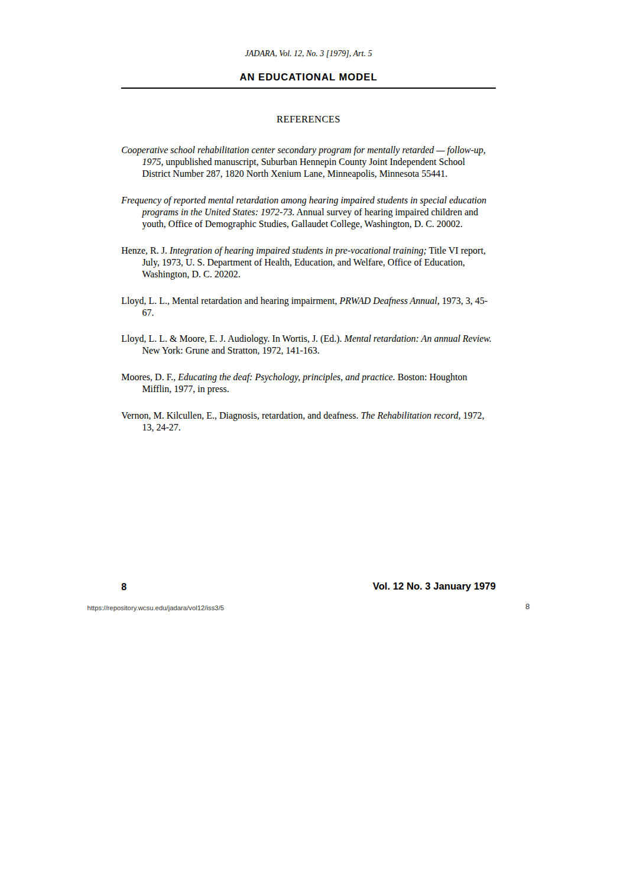JADARA, Vol. 12, No. 3 [1979], Art. 5
AN EDUCATIONAL MODEL
REFERENCES
Cooperative school rehabilitation center secondary program for mentally retarded — follow-up, 1975, unpublished manuscript, Suburban Hennepin County Joint Independent School District Number 287, 1820 North Xenium Lane, Minneapolis, Minnesota 55441.
Frequency of reported mental retardation among hearing impaired students in special education programs in the United States: 1972-73. Annual survey of hearing impaired children and youth, Office of Demographic Studies, Gallaudet College, Washington, D. C. 20002.
Henze, R. J. Integration of hearing impaired students in pre-vocational training; Title VI report, July, 1973, U. S. Department of Health, Education, and Welfare, Office of Education, Washington, D. C. 20202.
Lloyd, L. L., Mental retardation and hearing impairment, PRWAD Deafness Annual, 1973, 3, 45-67.
Lloyd, L. L. & Moore, E. J. Audiology. In Wortis, J. (Ed.). Mental retardation: An annual Review. New York: Grune and Stratton, 1972, 141-163.
Moores, D. F., Educating the deaf: Psychology, principles, and practice. Boston: Houghton Mifflin, 1977, in press.
Vernon, M. Kilcullen, E., Diagnosis, retardation, and deafness. The Rehabilitation record, 1972, 13, 24-27.
8 Vol. 12 No. 3 January 1979
https://repository.wcsu.edu/jadara/vol12/iss3/5
8